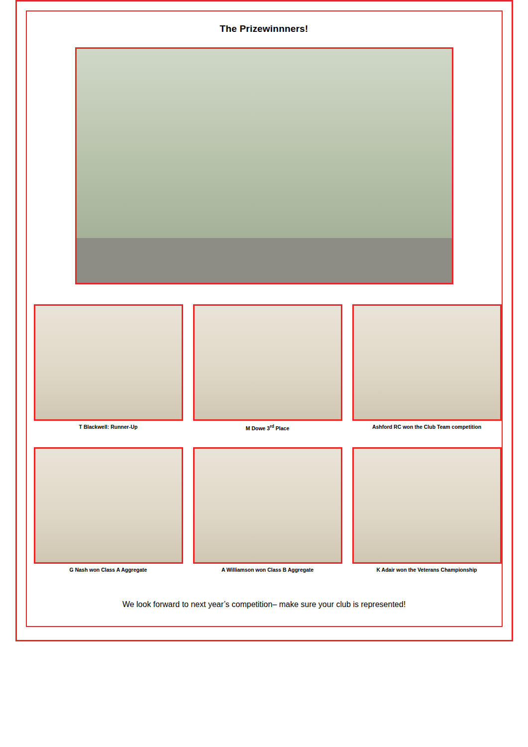The Prizewinnners!
T Blackwell: Runner-Up
M Dowe 3rd Place
Ashford RC won the Club Team competition
G Nash won Class A Aggregate
A Williamson won Class B Aggregate
K Adair won the Veterans Championship
We look forward to next year’s competition– make sure your club is represented!